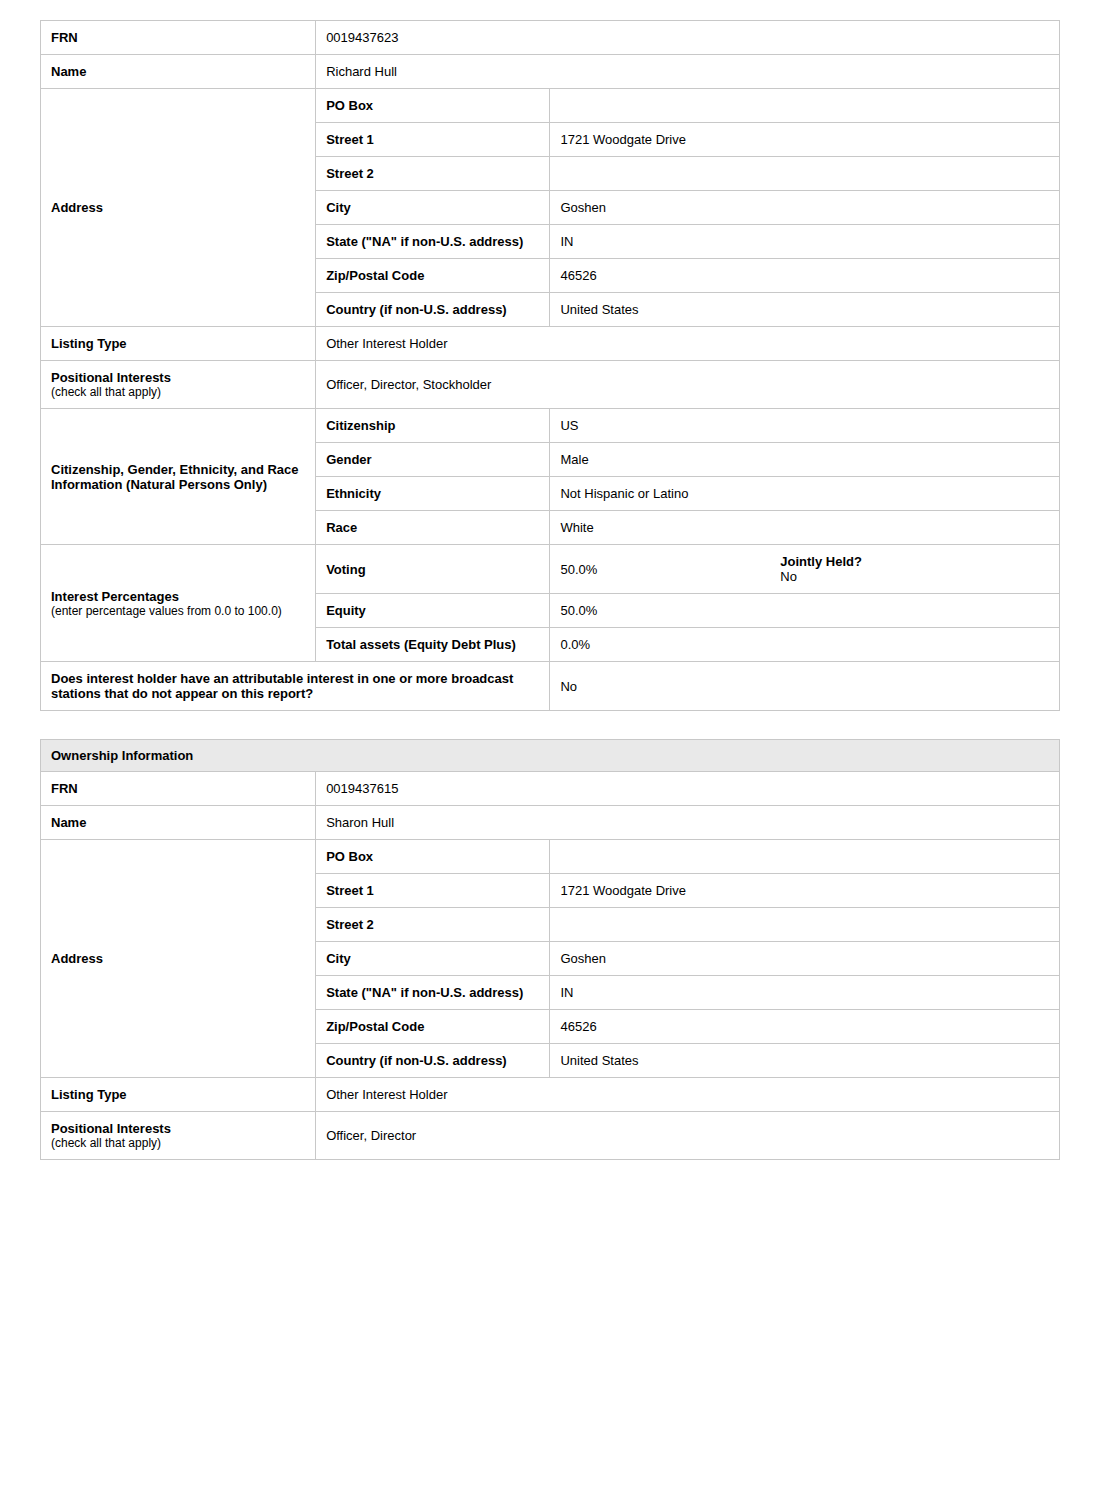| FRN | 0019437623 |
| Name | Richard Hull |
| Address | PO Box | |
| Street 1 | 1721 Woodgate Drive |
| Street 2 | |
| City | Goshen |
| State ("NA" if non-U.S. address) | IN |
| Zip/Postal Code | 46526 |
| Country (if non-U.S. address) | United States |
| Listing Type | Other Interest Holder |
| Positional Interests (check all that apply) | Officer, Director, Stockholder |
| Citizenship, Gender, Ethnicity, and Race Information (Natural Persons Only) | Citizenship | US |
| Gender | Male |
| Ethnicity | Not Hispanic or Latino |
| Race | White |
| Interest Percentages (enter percentage values from 0.0 to 100.0) | Voting | / 50.0% / Jointly Held? No / |
| Equity | 50.0% |
| Total assets (Equity Debt Plus) | 0.0% |
| Does interest holder have an attributable interest in one or more broadcast stations that do not appear on this report? | No |
| Ownership Information |
| FRN | 0019437615 |
| Name | Sharon Hull |
| Address | PO Box | |
| Street 1 | 1721 Woodgate Drive |
| Street 2 | |
| City | Goshen |
| State ("NA" if non-U.S. address) | IN |
| Zip/Postal Code | 46526 |
| Country (if non-U.S. address) | United States |
| Listing Type | Other Interest Holder |
| Positional Interests (check all that apply) | Officer, Director |